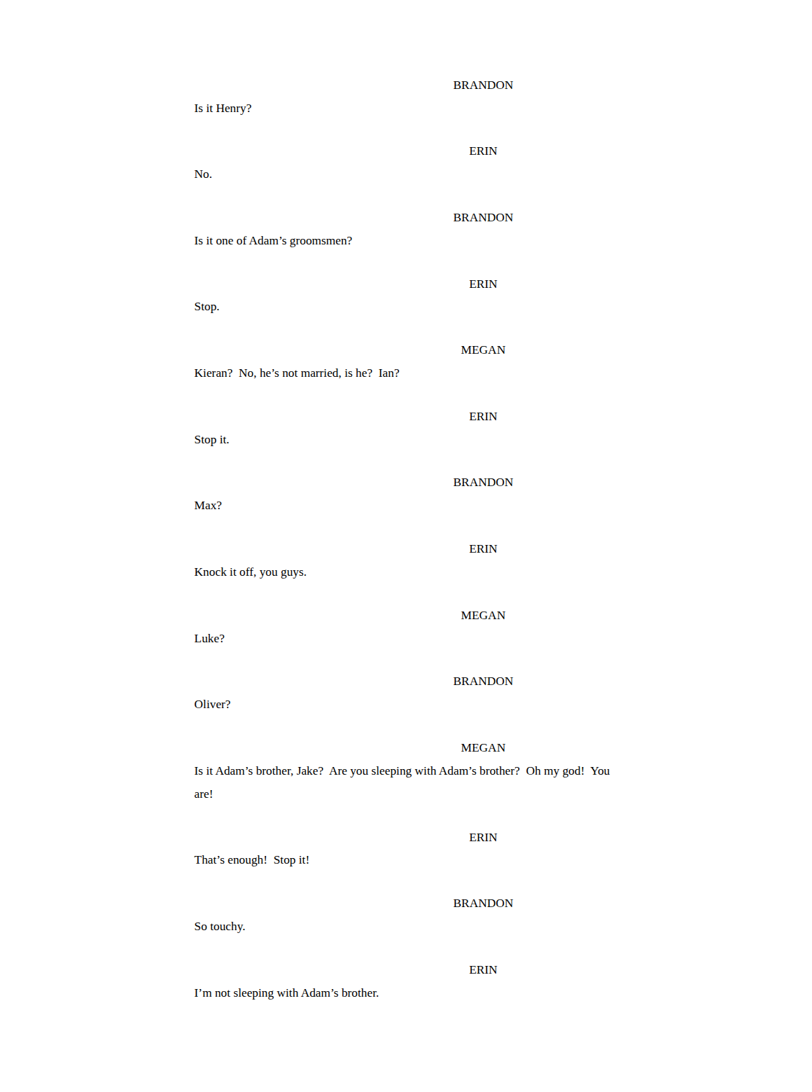BRANDON
Is it Henry?
ERIN
No.
BRANDON
Is it one of Adam’s groomsmen?
ERIN
Stop.
MEGAN
Kieran? No, he’s not married, is he? Ian?
ERIN
Stop it.
BRANDON
Max?
ERIN
Knock it off, you guys.
MEGAN
Luke?
BRANDON
Oliver?
MEGAN
Is it Adam’s brother, Jake? Are you sleeping with Adam’s brother? Oh my god! You are!
ERIN
That’s enough! Stop it!
BRANDON
So touchy.
ERIN
I’m not sleeping with Adam’s brother.